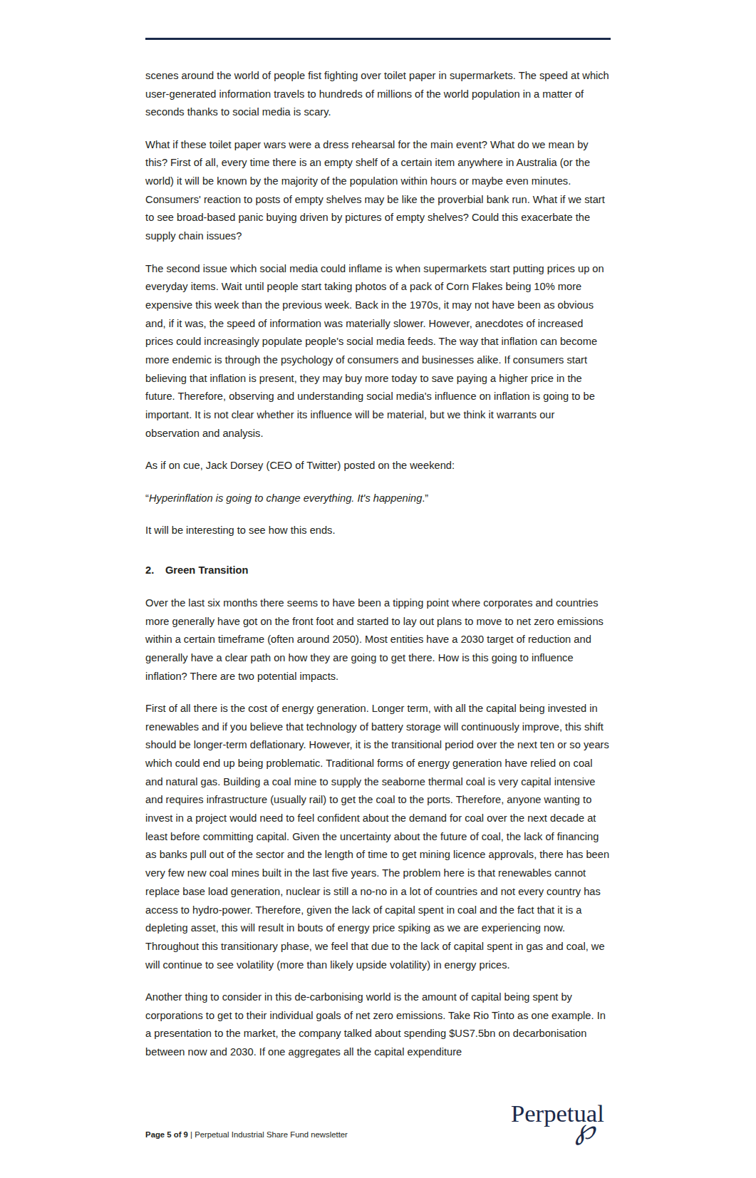scenes around the world of people fist fighting over toilet paper in supermarkets. The speed at which user-generated information travels to hundreds of millions of the world population in a matter of seconds thanks to social media is scary.
What if these toilet paper wars were a dress rehearsal for the main event? What do we mean by this? First of all, every time there is an empty shelf of a certain item anywhere in Australia (or the world) it will be known by the majority of the population within hours or maybe even minutes. Consumers' reaction to posts of empty shelves may be like the proverbial bank run. What if we start to see broad-based panic buying driven by pictures of empty shelves? Could this exacerbate the supply chain issues?
The second issue which social media could inflame is when supermarkets start putting prices up on everyday items. Wait until people start taking photos of a pack of Corn Flakes being 10% more expensive this week than the previous week. Back in the 1970s, it may not have been as obvious and, if it was, the speed of information was materially slower. However, anecdotes of increased prices could increasingly populate people's social media feeds. The way that inflation can become more endemic is through the psychology of consumers and businesses alike. If consumers start believing that inflation is present, they may buy more today to save paying a higher price in the future. Therefore, observing and understanding social media's influence on inflation is going to be important. It is not clear whether its influence will be material, but we think it warrants our observation and analysis.
As if on cue, Jack Dorsey (CEO of Twitter) posted on the weekend:
“Hyperinflation is going to change everything. It's happening.”
It will be interesting to see how this ends.
2. Green Transition
Over the last six months there seems to have been a tipping point where corporates and countries more generally have got on the front foot and started to lay out plans to move to net zero emissions within a certain timeframe (often around 2050). Most entities have a 2030 target of reduction and generally have a clear path on how they are going to get there. How is this going to influence inflation? There are two potential impacts.
First of all there is the cost of energy generation. Longer term, with all the capital being invested in renewables and if you believe that technology of battery storage will continuously improve, this shift should be longer-term deflationary. However, it is the transitional period over the next ten or so years which could end up being problematic. Traditional forms of energy generation have relied on coal and natural gas. Building a coal mine to supply the seaborne thermal coal is very capital intensive and requires infrastructure (usually rail) to get the coal to the ports. Therefore, anyone wanting to invest in a project would need to feel confident about the demand for coal over the next decade at least before committing capital. Given the uncertainty about the future of coal, the lack of financing as banks pull out of the sector and the length of time to get mining licence approvals, there has been very few new coal mines built in the last five years. The problem here is that renewables cannot replace base load generation, nuclear is still a no-no in a lot of countries and not every country has access to hydro-power. Therefore, given the lack of capital spent in coal and the fact that it is a depleting asset, this will result in bouts of energy price spiking as we are experiencing now. Throughout this transitionary phase, we feel that due to the lack of capital spent in gas and coal, we will continue to see volatility (more than likely upside volatility) in energy prices.
Another thing to consider in this de-carbonising world is the amount of capital being spent by corporations to get to their individual goals of net zero emissions. Take Rio Tinto as one example. In a presentation to the market, the company talked about spending $US7.5bn on decarbonisation between now and 2030. If one aggregates all the capital expenditure
Page 5 of 9 | Perpetual Industrial Share Fund newsletter
Perpetual  ℘